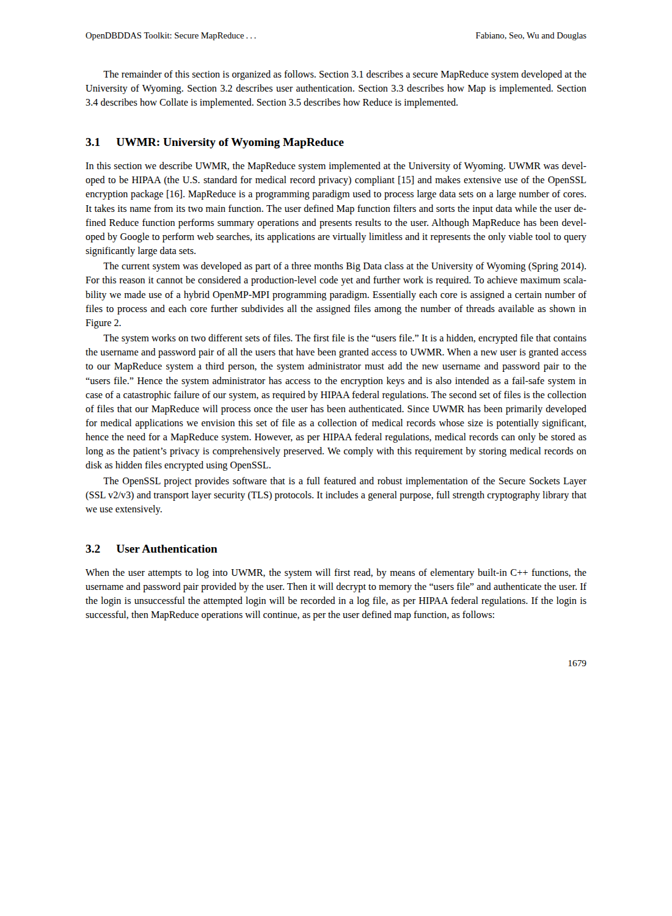OpenDBDDAS Toolkit: Secure MapReduce . . . Fabiano, Seo, Wu and Douglas
The remainder of this section is organized as follows. Section 3.1 describes a secure MapReduce system developed at the University of Wyoming. Section 3.2 describes user authentication. Section 3.3 describes how Map is implemented. Section 3.4 describes how Collate is implemented. Section 3.5 describes how Reduce is implemented.
3.1 UWMR: University of Wyoming MapReduce
In this section we describe UWMR, the MapReduce system implemented at the University of Wyoming. UWMR was developed to be HIPAA (the U.S. standard for medical record privacy) compliant [15] and makes extensive use of the OpenSSL encryption package [16]. MapReduce is a programming paradigm used to process large data sets on a large number of cores. It takes its name from its two main function. The user defined Map function filters and sorts the input data while the user defined Reduce function performs summary operations and presents results to the user. Although MapReduce has been developed by Google to perform web searches, its applications are virtually limitless and it represents the only viable tool to query significantly large data sets.
The current system was developed as part of a three months Big Data class at the University of Wyoming (Spring 2014). For this reason it cannot be considered a production-level code yet and further work is required. To achieve maximum scalability we made use of a hybrid OpenMP-MPI programming paradigm. Essentially each core is assigned a certain number of files to process and each core further subdivides all the assigned files among the number of threads available as shown in Figure 2.
The system works on two different sets of files. The first file is the “users file.” It is a hidden, encrypted file that contains the username and password pair of all the users that have been granted access to UWMR. When a new user is granted access to our MapReduce system a third person, the system administrator must add the new username and password pair to the “users file.” Hence the system administrator has access to the encryption keys and is also intended as a fail-safe system in case of a catastrophic failure of our system, as required by HIPAA federal regulations. The second set of files is the collection of files that our MapReduce will process once the user has been authenticated. Since UWMR has been primarily developed for medical applications we envision this set of file as a collection of medical records whose size is potentially significant, hence the need for a MapReduce system. However, as per HIPAA federal regulations, medical records can only be stored as long as the patient’s privacy is comprehensively preserved. We comply with this requirement by storing medical records on disk as hidden files encrypted using OpenSSL.
The OpenSSL project provides software that is a full featured and robust implementation of the Secure Sockets Layer (SSL v2/v3) and transport layer security (TLS) protocols. It includes a general purpose, full strength cryptography library that we use extensively.
3.2 User Authentication
When the user attempts to log into UWMR, the system will first read, by means of elementary built-in C++ functions, the username and password pair provided by the user. Then it will decrypt to memory the “users file” and authenticate the user. If the login is unsuccessful the attempted login will be recorded in a log file, as per HIPAA federal regulations. If the login is successful, then MapReduce operations will continue, as per the user defined map function, as follows:
1679